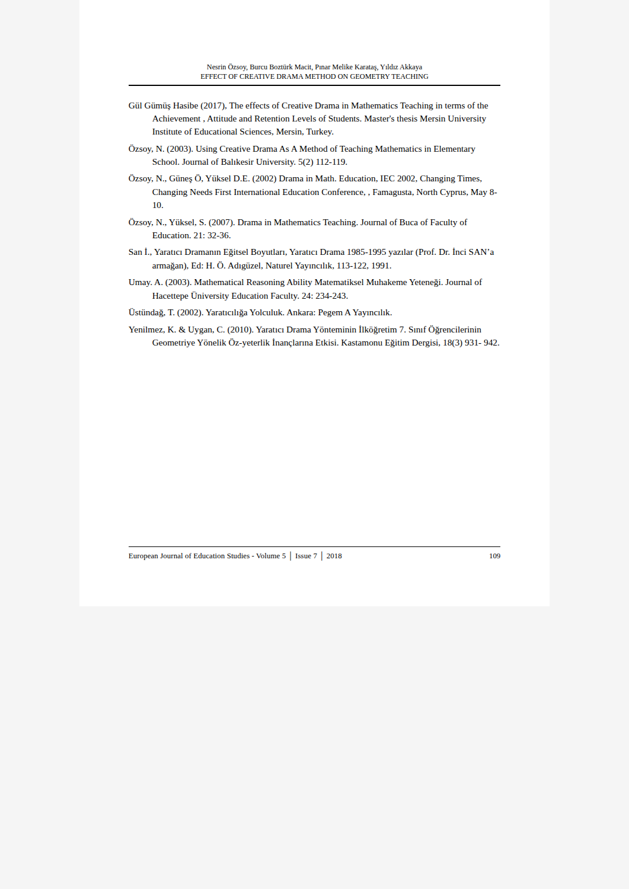Nesrin Özsoy, Burcu Boztürk Macit, Pınar Melike Karataş, Yıldız Akkaya Effect of Creative Drama Method on Geometry Teaching
Gül Gümüş Hasibe (2017), The effects of Creative Drama in Mathematics Teaching in terms of the Achievement , Attitude and Retention Levels of Students. Master's thesis Mersin University Institute of Educational Sciences, Mersin, Turkey.
Özsoy, N. (2003). Using Creative Drama As A Method of Teaching Mathematics in Elementary School. Journal of Balıkesir University. 5(2) 112-119.
Özsoy, N., Güneş Ö, Yüksel D.E. (2002) Drama in Math. Education, IEC 2002, Changing Times, Changing Needs First International Education Conference, , Famagusta, North Cyprus, May 8-10.
Özsoy, N., Yüksel, S. (2007). Drama in Mathematics Teaching. Journal of Buca of Faculty of Education. 21: 32-36.
San İ., Yaratıcı Dramanın Eğitsel Boyutları, Yaratıcı Drama 1985-1995 yazılar (Prof. Dr. İnci SAN’a armağan), Ed: H. Ö. Adıgüzel, Naturel Yayıncılık, 113-122, 1991.
Umay. A. (2003). Mathematical Reasoning Ability Matematiksel Muhakeme Yeteneği. Journal of Hacettepe Üniversity Education Faculty. 24: 234-243.
Üstündağ, T. (2002). Yaratıcılığa Yolculuk. Ankara: Pegem A Yayıncılık.
Yenilmez, K. & Uygan, C. (2010). Yaratıcı Drama Yönteminin İlköğretim 7. Sınıf Öğrencilerinin Geometriye Yönelik Öz-yeterlik İnançlarına Etkisi. Kastamonu Eğitim Dergisi, 18(3) 931- 942.
European Journal of Education Studies - Volume 5 │ Issue 7 │ 2018 109